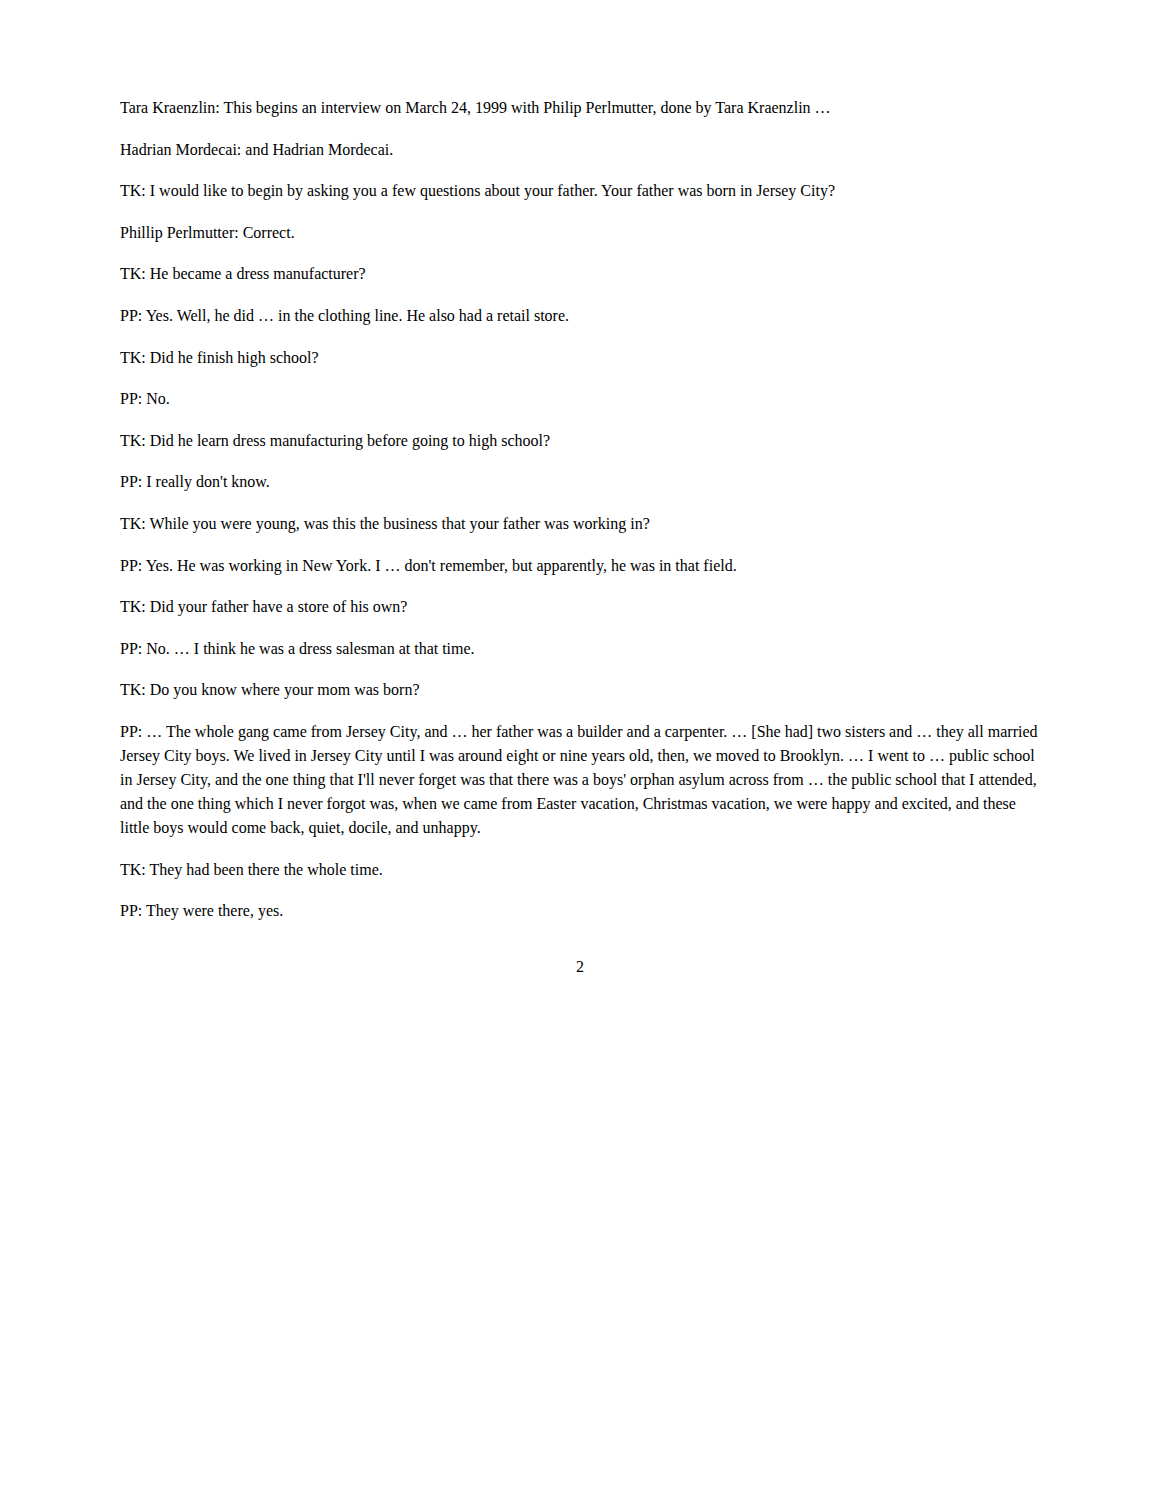Tara Kraenzlin: This begins an interview on March 24, 1999 with Philip Perlmutter, done by Tara Kraenzlin …
Hadrian Mordecai: and Hadrian Mordecai.
TK: I would like to begin by asking you a few questions about your father. Your father was born in Jersey City?
Phillip Perlmutter: Correct.
TK: He became a dress manufacturer?
PP: Yes. Well, he did … in the clothing line. He also had a retail store.
TK: Did he finish high school?
PP: No.
TK: Did he learn dress manufacturing before going to high school?
PP: I really don't know.
TK: While you were young, was this the business that your father was working in?
PP: Yes. He was working in New York. I … don't remember, but apparently, he was in that field.
TK: Did your father have a store of his own?
PP: No. … I think he was a dress salesman at that time.
TK: Do you know where your mom was born?
PP: … The whole gang came from Jersey City, and … her father was a builder and a carpenter. … [She had] two sisters and … they all married Jersey City boys. We lived in Jersey City until I was around eight or nine years old, then, we moved to Brooklyn. … I went to … public school in Jersey City, and the one thing that I'll never forget was that there was a boys' orphan asylum across from … the public school that I attended, and the one thing which I never forgot was, when we came from Easter vacation, Christmas vacation, we were happy and excited, and these little boys would come back, quiet, docile, and unhappy.
TK: They had been there the whole time.
PP: They were there, yes.
2